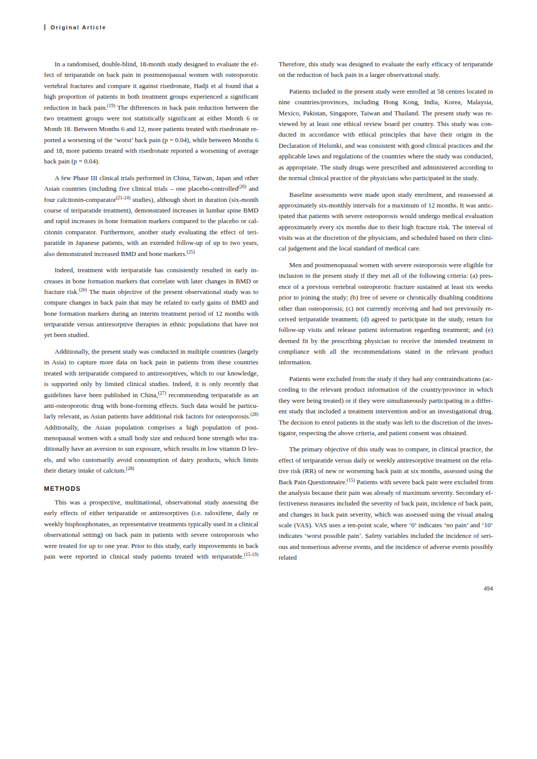Original Article
In a randomised, double-blind, 18-month study designed to evaluate the effect of teriparatide on back pain in postmenopausal women with osteoporotic vertebral fractures and compare it against risedronate, Hadji et al found that a high proportion of patients in both treatment groups experienced a significant reduction in back pain.(19) The differences in back pain reduction between the two treatment groups were not statistically significant at either Month 6 or Month 18. Between Months 6 and 12, more patients treated with risedronate reported a worsening of the ‘worst’ back pain (p = 0.04), while between Months 6 and 18, more patients treated with risedronate reported a worsening of average back pain (p = 0.04).
A few Phase III clinical trials performed in China, Taiwan, Japan and other Asian countries (including five clinical trials – one placebo-controlled(20) and four calcitonin-comparator(21-24) studies), although short in duration (six-month course of teriparatide treatment), demonstrated increases in lumbar spine BMD and rapid increases in bone formation markers compared to the placebo or calcitonin comparator. Furthermore, another study evaluating the effect of teriparatide in Japanese patients, with an extended follow-up of up to two years, also demonstrated increased BMD and bone markers.(25)
Indeed, treatment with teriparatide has consistently resulted in early increases in bone formation markers that correlate with later changes in BMD or fracture risk.(26) The main objective of the present observational study was to compare changes in back pain that may be related to early gains of BMD and bone formation markers during an interim treatment period of 12 months with teriparatide versus antiresorptive therapies in ethnic populations that have not yet been studied.
Additionally, the present study was conducted in multiple countries (largely in Asia) to capture more data on back pain in patients from these countries treated with teriparatide compared to antiresorptives, which to our knowledge, is supported only by limited clinical studies. Indeed, it is only recently that guidelines have been published in China,(27) recommending teriparatide as an anti-osteoporotic drug with bone-forming effects. Such data would be particularly relevant, as Asian patients have additional risk factors for osteoporosis.(28) Additionally, the Asian population comprises a high population of postmenopausal women with a small body size and reduced bone strength who traditionally have an aversion to sun exposure, which results in low vitamin D levels, and who customarily avoid consumption of dairy products, which limits their dietary intake of calcium.(28)
METHODS
This was a prospective, multinational, observational study assessing the early effects of either teriparatide or antiresorptives (i.e. raloxifene, daily or weekly bisphosphonates, as representative treatments typically used in a clinical observational setting) on back pain in patients with severe osteoporosis who were treated for up to one year. Prior to this study, early improvements in back pain were reported in clinical study patients treated with teriparatide.(15-19) Therefore, this study was designed to evaluate the early efficacy of teriparatide on the reduction of back pain in a larger observational study.
Patients included in the present study were enrolled at 58 centres located in nine countries/provinces, including Hong Kong, India, Korea, Malaysia, Mexico, Pakistan, Singapore, Taiwan and Thailand. The present study was reviewed by at least one ethical review board per country. This study was conducted in accordance with ethical principles that have their origin in the Declaration of Helsinki, and was consistent with good clinical practices and the applicable laws and regulations of the countries where the study was conducted, as appropriate. The study drugs were prescribed and administered according to the normal clinical practice of the physicians who participated in the study.
Baseline assessments were made upon study enrolment, and reassessed at approximately six-monthly intervals for a maximum of 12 months. It was anticipated that patients with severe osteoporosis would undergo medical evaluation approximately every six months due to their high fracture risk. The interval of visits was at the discretion of the physicians, and scheduled based on their clinical judgement and the local standard of medical care.
Men and postmenopausal women with severe osteoporosis were eligible for inclusion in the present study if they met all of the following criteria: (a) presence of a previous vertebral osteoporotic fracture sustained at least six weeks prior to joining the study; (b) free of severe or chronically disabling conditions other than osteoporosis; (c) not currently receiving and had not previously received teriparatide treatment; (d) agreed to participate in the study, return for follow-up visits and release patient information regarding treatment; and (e) deemed fit by the prescribing physician to receive the intended treatment in compliance with all the recommendations stated in the relevant product information.
Patients were excluded from the study if they had any contraindications (according to the relevant product information of the country/province in which they were being treated) or if they were simultaneously participating in a different study that included a treatment intervention and/or an investigational drug. The decision to enrol patients in the study was left to the discretion of the investigator, respecting the above criteria, and patient consent was obtained.
The primary objective of this study was to compare, in clinical practice, the effect of teriparatide versus daily or weekly antiresorptive treatment on the relative risk (RR) of new or worsening back pain at six months, assessed using the Back Pain Questionnaire.(15) Patients with severe back pain were excluded from the analysis because their pain was already of maximum severity. Secondary effectiveness measures included the severity of back pain, incidence of back pain, and changes in back pain severity, which was assessed using the visual analog scale (VAS). VAS uses a ten-point scale, where ‘0’ indicates ‘no pain’ and ‘10’ indicates ‘worst possible pain’. Safety variables included the incidence of serious and nonserious adverse events, and the incidence of adverse events possibly related
494